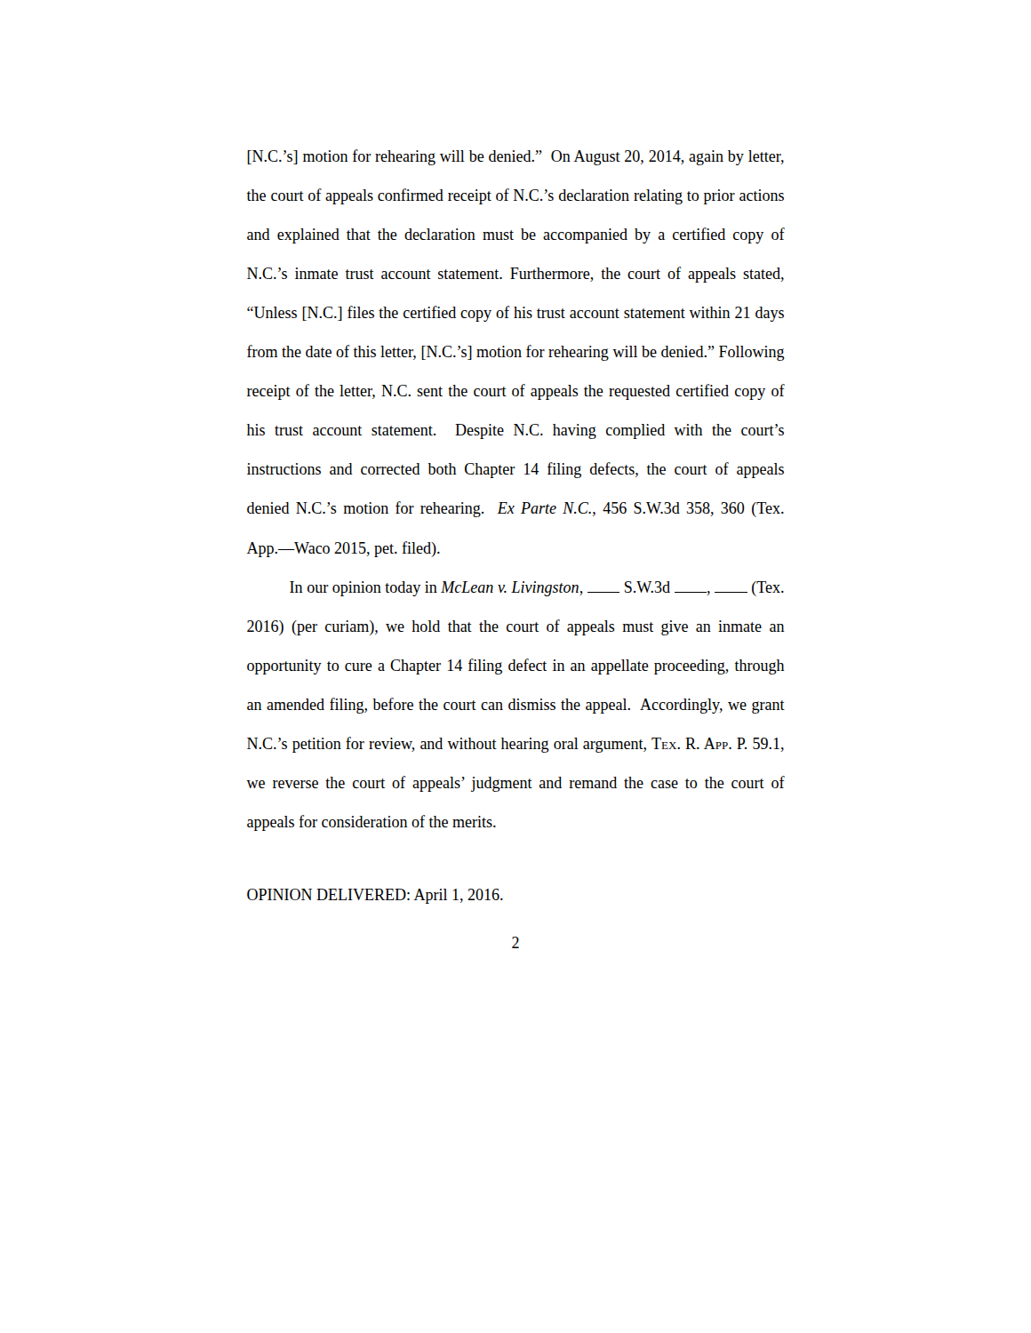[N.C.’s] motion for rehearing will be denied.” On August 20, 2014, again by letter, the court of appeals confirmed receipt of N.C.’s declaration relating to prior actions and explained that the declaration must be accompanied by a certified copy of N.C.’s inmate trust account statement. Furthermore, the court of appeals stated, “Unless [N.C.] files the certified copy of his trust account statement within 21 days from the date of this letter, [N.C.’s] motion for rehearing will be denied.” Following receipt of the letter, N.C. sent the court of appeals the requested certified copy of his trust account statement. Despite N.C. having complied with the court’s instructions and corrected both Chapter 14 filing defects, the court of appeals denied N.C.’s motion for rehearing. Ex Parte N.C., 456 S.W.3d 358, 360 (Tex. App.—Waco 2015, pet. filed).
In our opinion today in McLean v. Livingston, S.W.3d , (Tex. 2016) (per curiam), we hold that the court of appeals must give an inmate an opportunity to cure a Chapter 14 filing defect in an appellate proceeding, through an amended filing, before the court can dismiss the appeal. Accordingly, we grant N.C.’s petition for review, and without hearing oral argument, Tex. R. App. P. 59.1, we reverse the court of appeals’ judgment and remand the case to the court of appeals for consideration of the merits.
OPINION DELIVERED: April 1, 2016.
2